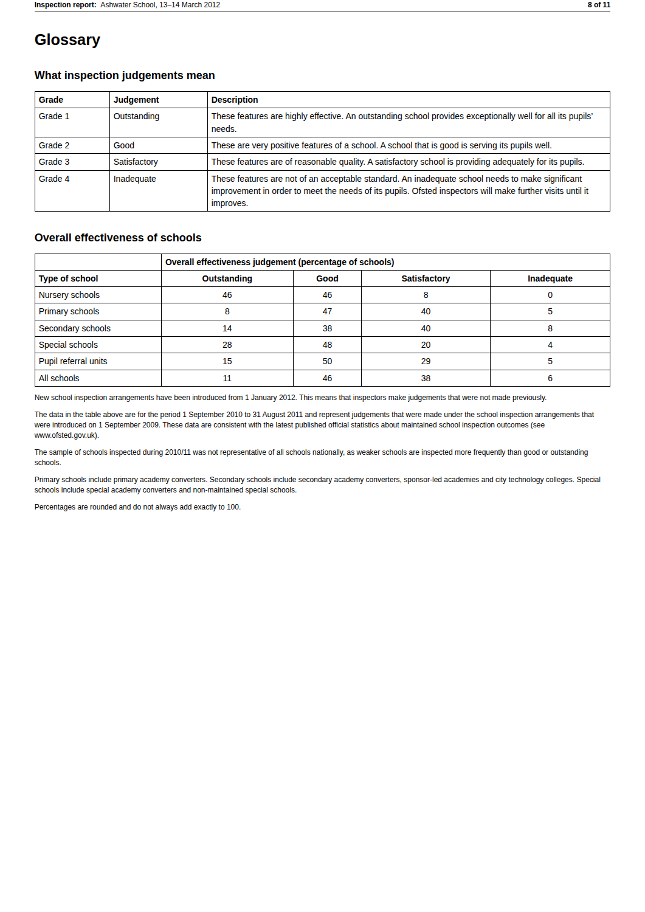Inspection report: Ashwater School, 13–14 March 2012 8 of 11
Glossary
What inspection judgements mean
| Grade | Judgement | Description |
| --- | --- | --- |
| Grade 1 | Outstanding | These features are highly effective. An outstanding school provides exceptionally well for all its pupils’ needs. |
| Grade 2 | Good | These are very positive features of a school. A school that is good is serving its pupils well. |
| Grade 3 | Satisfactory | These features are of reasonable quality. A satisfactory school is providing adequately for its pupils. |
| Grade 4 | Inadequate | These features are not of an acceptable standard. An inadequate school needs to make significant improvement in order to meet the needs of its pupils. Ofsted inspectors will make further visits until it improves. |
Overall effectiveness of schools
| | Overall effectiveness judgement (percentage of schools) |
| --- | --- |
| Type of school | Outstanding | Good | Satisfactory | Inadequate |
| Nursery schools | 46 | 46 | 8 | 0 |
| Primary schools | 8 | 47 | 40 | 5 |
| Secondary schools | 14 | 38 | 40 | 8 |
| Special schools | 28 | 48 | 20 | 4 |
| Pupil referral units | 15 | 50 | 29 | 5 |
| All schools | 11 | 46 | 38 | 6 |
New school inspection arrangements have been introduced from 1 January 2012. This means that inspectors make judgements that were not made previously.
The data in the table above are for the period 1 September 2010 to 31 August 2011 and represent judgements that were made under the school inspection arrangements that were introduced on 1 September 2009. These data are consistent with the latest published official statistics about maintained school inspection outcomes (see www.ofsted.gov.uk).
The sample of schools inspected during 2010/11 was not representative of all schools nationally, as weaker schools are inspected more frequently than good or outstanding schools.
Primary schools include primary academy converters. Secondary schools include secondary academy converters, sponsor-led academies and city technology colleges. Special schools include special academy converters and non-maintained special schools.
Percentages are rounded and do not always add exactly to 100.